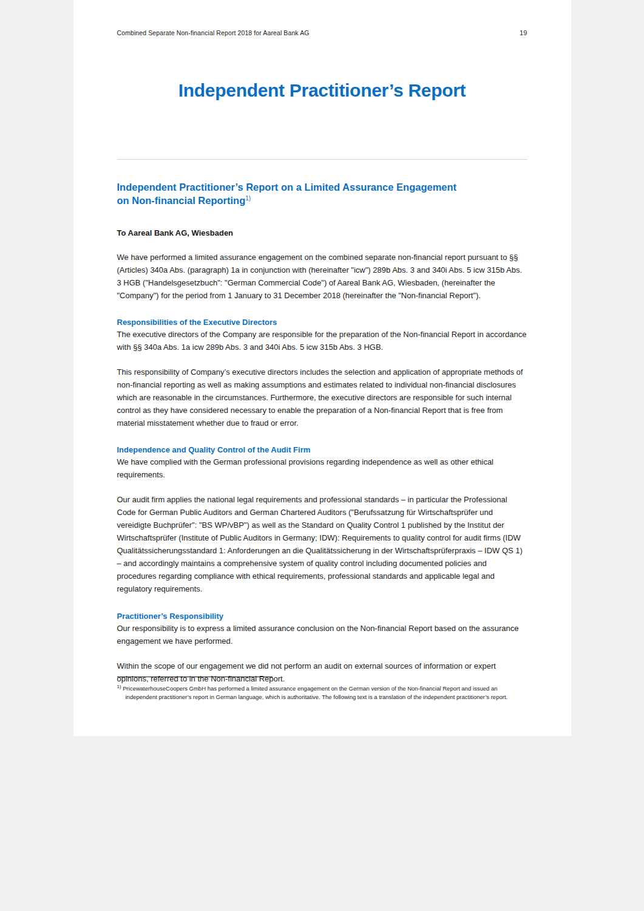Combined Separate Non-financial Report 2018 for Aareal Bank AG 19
Independent Practitioner’s Report
Independent Practitioner’s Report on a Limited Assurance Engagement
on Non-financial Reporting1)
To Aareal Bank AG, Wiesbaden
We have performed a limited assurance engagement on the combined separate non-financial report pursuant to §§ (Articles) 340a Abs. (paragraph) 1a in conjunction with (hereinafter "icw") 289b Abs. 3 and 340i Abs. 5 icw 315b Abs. 3 HGB ("Handelsgesetzbuch": "German Commercial Code") of Aareal Bank AG, Wiesbaden, (hereinafter the "Company") for the period from 1 January to 31 December 2018 (hereinafter the "Non-financial Report").
Responsibilities of the Executive Directors
The executive directors of the Company are responsible for the preparation of the Non-financial Report in accordance with §§ 340a Abs. 1a icw 289b Abs. 3 and 340i Abs. 5 icw 315b Abs. 3 HGB.
This responsibility of Company’s executive directors includes the selection and application of appropriate methods of non-financial reporting as well as making assumptions and estimates related to individual non-financial disclosures which are reasonable in the circumstances. Furthermore, the executive directors are responsible for such internal control as they have considered necessary to enable the preparation of a Non-financial Report that is free from material misstatement whether due to fraud or error.
Independence and Quality Control of the Audit Firm
We have complied with the German professional provisions regarding independence as well as other ethical requirements.
Our audit firm applies the national legal requirements and professional standards – in particular the Professional Code for German Public Auditors and German Chartered Auditors ("Berufssatzung für Wirtschaftsprüfer und vereidigte Buchprüfer": "BS WP/vBP") as well as the Standard on Quality Control 1 published by the Institut der Wirtschaftsprüfer (Institute of Public Auditors in Germany; IDW): Requirements to quality control for audit firms (IDW Qualitätssicherungsstandard 1: Anforderungen an die Qualitätssicherung in der Wirtschaftsprüferpraxis – IDW QS 1) – and accordingly maintains a comprehensive system of quality control including documented policies and procedures regarding compliance with ethical requirements, professional standards and applicable legal and regulatory requirements.
Practitioner’s Responsibility
Our responsibility is to express a limited assurance conclusion on the Non-financial Report based on the assurance engagement we have performed.
Within the scope of our engagement we did not perform an audit on external sources of information or expert opinions, referred to in the Non-financial Report.
1) PricewaterhouseCoopers GmbH has performed a limited assurance engagement on the German version of the Non-financial Report and issued an independent practitioner’s report in German language, which is authoritative. The following text is a translation of the independent practitioner’s report.